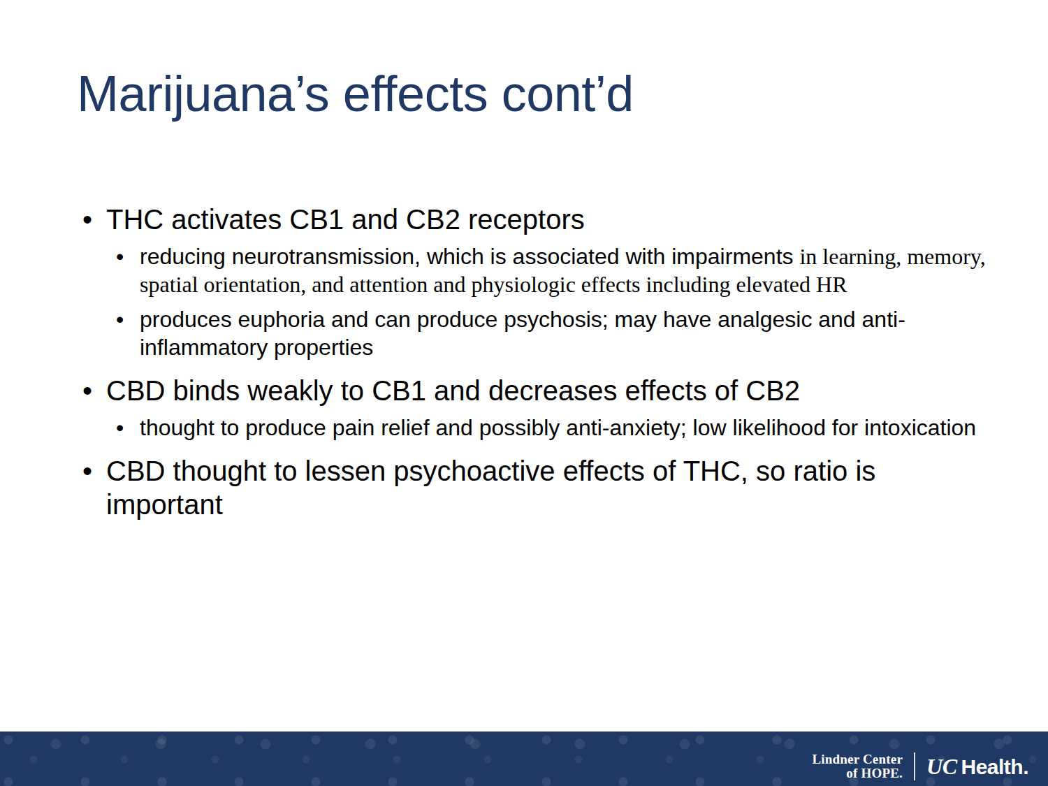Marijuana’s effects cont’d
•THC activates CB1 and CB2 receptors
•reducing neurotransmission, which is associated with impairments in learning, memory, spatial orientation, and attention and physiologic effects including elevated HR
•produces euphoria and can produce psychosis; may have analgesic and anti-inflammatory properties
•CBD binds weakly to CB1 and decreases effects of CB2
•thought to produce pain relief and possibly anti-anxiety; low likelihood for intoxication
•CBD thought to lessen psychoactive effects of THC, so ratio is important
Lindner Center of HOPE.
UCHealth.